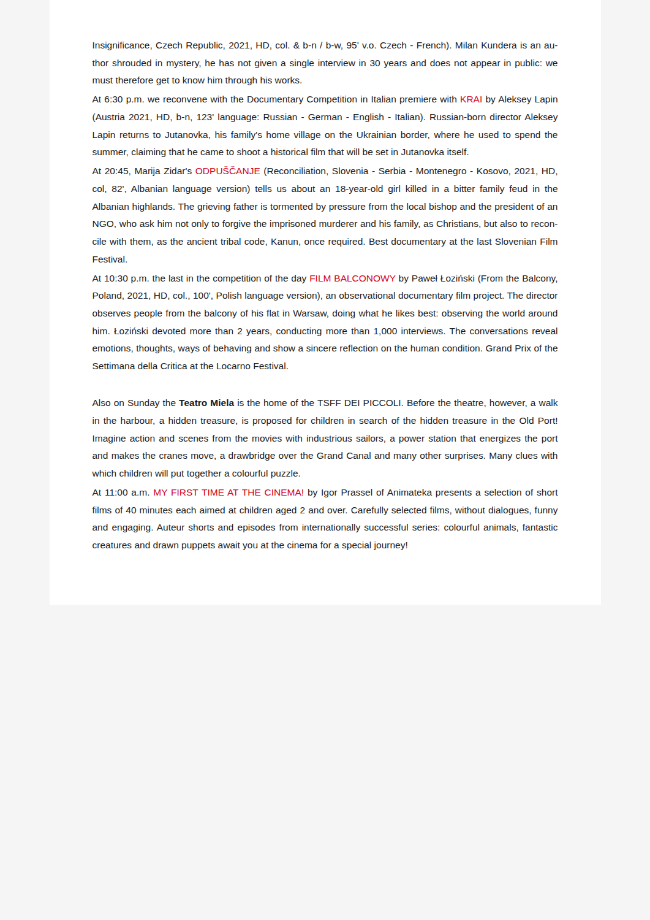Insignificance, Czech Republic, 2021, HD, col. & b-n / b-w, 95' v.o. Czech - French). Milan Kundera is an author shrouded in mystery, he has not given a single interview in 30 years and does not appear in public: we must therefore get to know him through his works.
At 6:30 p.m. we reconvene with the Documentary Competition in Italian premiere with KRAI by Aleksey Lapin (Austria 2021, HD, b-n, 123' language: Russian - German - English - Italian). Russian-born director Aleksey Lapin returns to Jutanovka, his family's home village on the Ukrainian border, where he used to spend the summer, claiming that he came to shoot a historical film that will be set in Jutanovka itself.
At 20:45, Marija Zidar's ODPUŠČANJE (Reconciliation, Slovenia - Serbia - Montenegro - Kosovo, 2021, HD, col, 82', Albanian language version) tells us about an 18-year-old girl killed in a bitter family feud in the Albanian highlands. The grieving father is tormented by pressure from the local bishop and the president of an NGO, who ask him not only to forgive the imprisoned murderer and his family, as Christians, but also to reconcile with them, as the ancient tribal code, Kanun, once required. Best documentary at the last Slovenian Film Festival.
At 10:30 p.m. the last in the competition of the day FILM BALCONOWY by Paweł Łoziński (From the Balcony, Poland, 2021, HD, col., 100', Polish language version), an observational documentary film project. The director observes people from the balcony of his flat in Warsaw, doing what he likes best: observing the world around him. Łoziński devoted more than 2 years, conducting more than 1,000 interviews. The conversations reveal emotions, thoughts, ways of behaving and show a sincere reflection on the human condition. Grand Prix of the Settimana della Critica at the Locarno Festival.
Also on Sunday the Teatro Miela is the home of the TSFF DEI PICCOLI. Before the theatre, however, a walk in the harbour, a hidden treasure, is proposed for children in search of the hidden treasure in the Old Port! Imagine action and scenes from the movies with industrious sailors, a power station that energizes the port and makes the cranes move, a drawbridge over the Grand Canal and many other surprises. Many clues with which children will put together a colourful puzzle.
At 11:00 a.m. MY FIRST TIME AT THE CINEMA! by Igor Prassel of Animateka presents a selection of short films of 40 minutes each aimed at children aged 2 and over. Carefully selected films, without dialogues, funny and engaging. Auteur shorts and episodes from internationally successful series: colourful animals, fantastic creatures and drawn puppets await you at the cinema for a special journey!